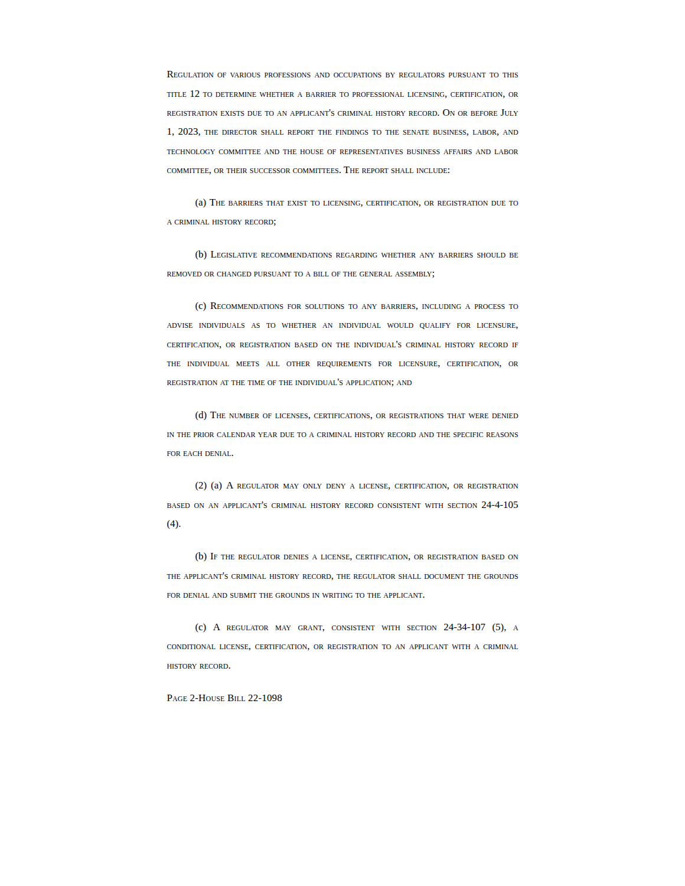Regulation of various professions and occupations by regulators pursuant to this title 12 to determine whether a barrier to professional licensing, certification, or registration exists due to an applicant's criminal history record. On or before July 1, 2023, the director shall report the findings to the senate business, labor, and technology committee and the house of representatives business affairs and labor committee, or their successor committees. The report shall include:
(a) The barriers that exist to licensing, certification, or registration due to a criminal history record;
(b) Legislative recommendations regarding whether any barriers should be removed or changed pursuant to a bill of the general assembly;
(c) Recommendations for solutions to any barriers, including a process to advise individuals as to whether an individual would qualify for licensure, certification, or registration based on the individual's criminal history record if the individual meets all other requirements for licensure, certification, or registration at the time of the individual's application; and
(d) The number of licenses, certifications, or registrations that were denied in the prior calendar year due to a criminal history record and the specific reasons for each denial.
(2) (a) A regulator may only deny a license, certification, or registration based on an applicant's criminal history record consistent with section 24-4-105 (4).
(b) If the regulator denies a license, certification, or registration based on the applicant's criminal history record, the regulator shall document the grounds for denial and submit the grounds in writing to the applicant.
(c) A regulator may grant, consistent with section 24-34-107 (5), a conditional license, certification, or registration to an applicant with a criminal history record.
Page 2-House Bill 22-1098